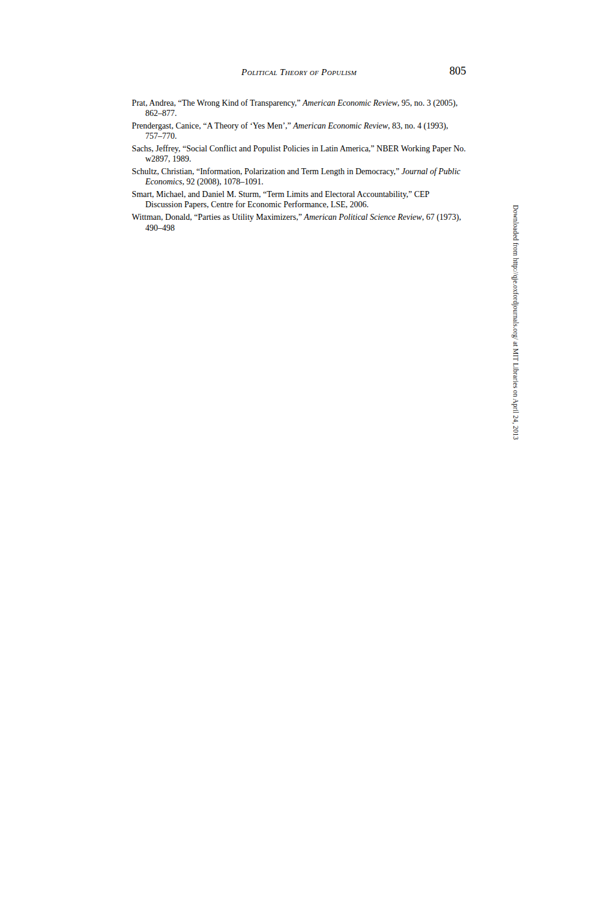Political Theory of Populism 805
Prat, Andrea, “The Wrong Kind of Transparency,” American Economic Review, 95, no. 3 (2005), 862–877.
Prendergast, Canice, “A Theory of ‘Yes Men’,” American Economic Review, 83, no. 4 (1993), 757–770.
Sachs, Jeffrey, “Social Conflict and Populist Policies in Latin America,” NBER Working Paper No. w2897, 1989.
Schultz, Christian, “Information, Polarization and Term Length in Democracy,” Journal of Public Economics, 92 (2008), 1078–1091.
Smart, Michael, and Daniel M. Sturm, “Term Limits and Electoral Accountability,” CEP Discussion Papers, Centre for Economic Performance, LSE, 2006.
Wittman, Donald, “Parties as Utility Maximizers,” American Political Science Review, 67 (1973), 490–498
Downloaded from http://qje.oxfordjournals.org/ at MIT Libraries on April 24, 2013